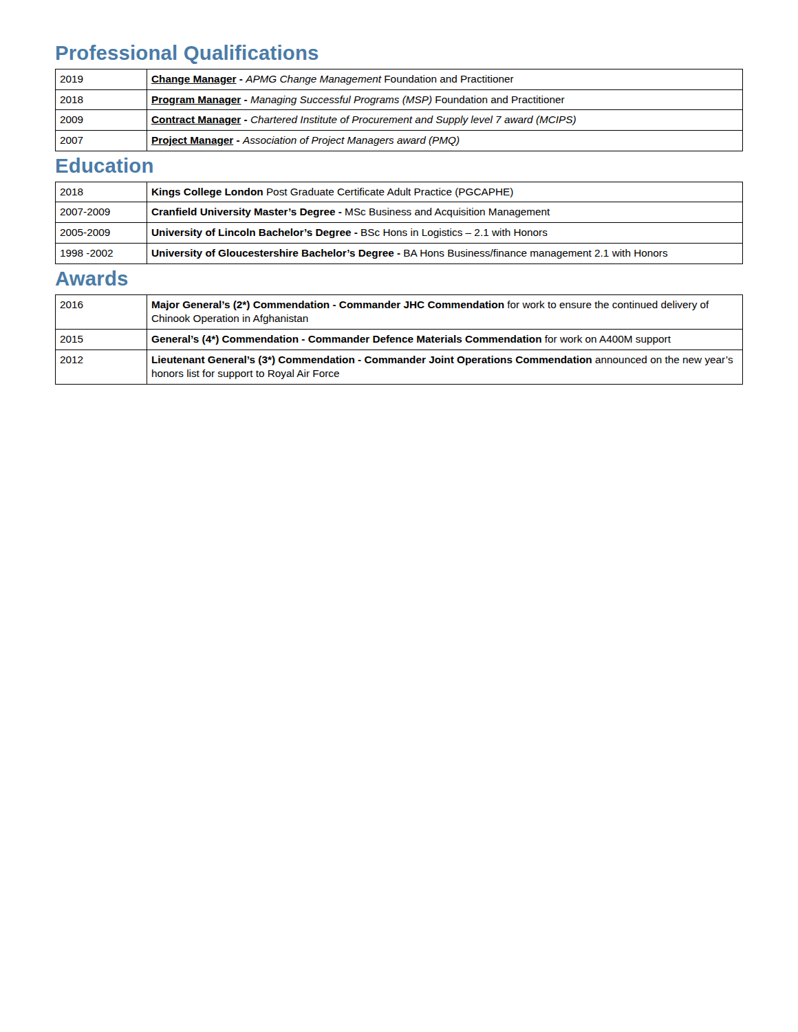Professional Qualifications
| 2019 | Change Manager - APMG Change Management Foundation and Practitioner |
| 2018 | Program Manager - Managing Successful Programs (MSP) Foundation and Practitioner |
| 2009 | Contract Manager - Chartered Institute of Procurement and Supply level 7 award (MCIPS) |
| 2007 | Project Manager - Association of Project Managers award (PMQ) |
Education
| 2018 | Kings College London Post Graduate Certificate Adult Practice (PGCAPHE) |
| 2007-2009 | Cranfield University Master’s Degree - MSc Business and Acquisition Management |
| 2005-2009 | University of Lincoln Bachelor’s Degree - BSc Hons in Logistics – 2.1 with Honors |
| 1998 -2002 | University of Gloucestershire Bachelor’s Degree - BA Hons Business/finance management 2.1 with Honors |
Awards
| 2016 | Major General’s (2*) Commendation - Commander JHC Commendation for work to ensure the continued delivery of Chinook Operation in Afghanistan |
| 2015 | General’s (4*) Commendation - Commander Defence Materials Commendation for work on A400M support |
| 2012 | Lieutenant General’s (3*) Commendation - Commander Joint Operations Commendation announced on the new year’s honors list for support to Royal Air Force |